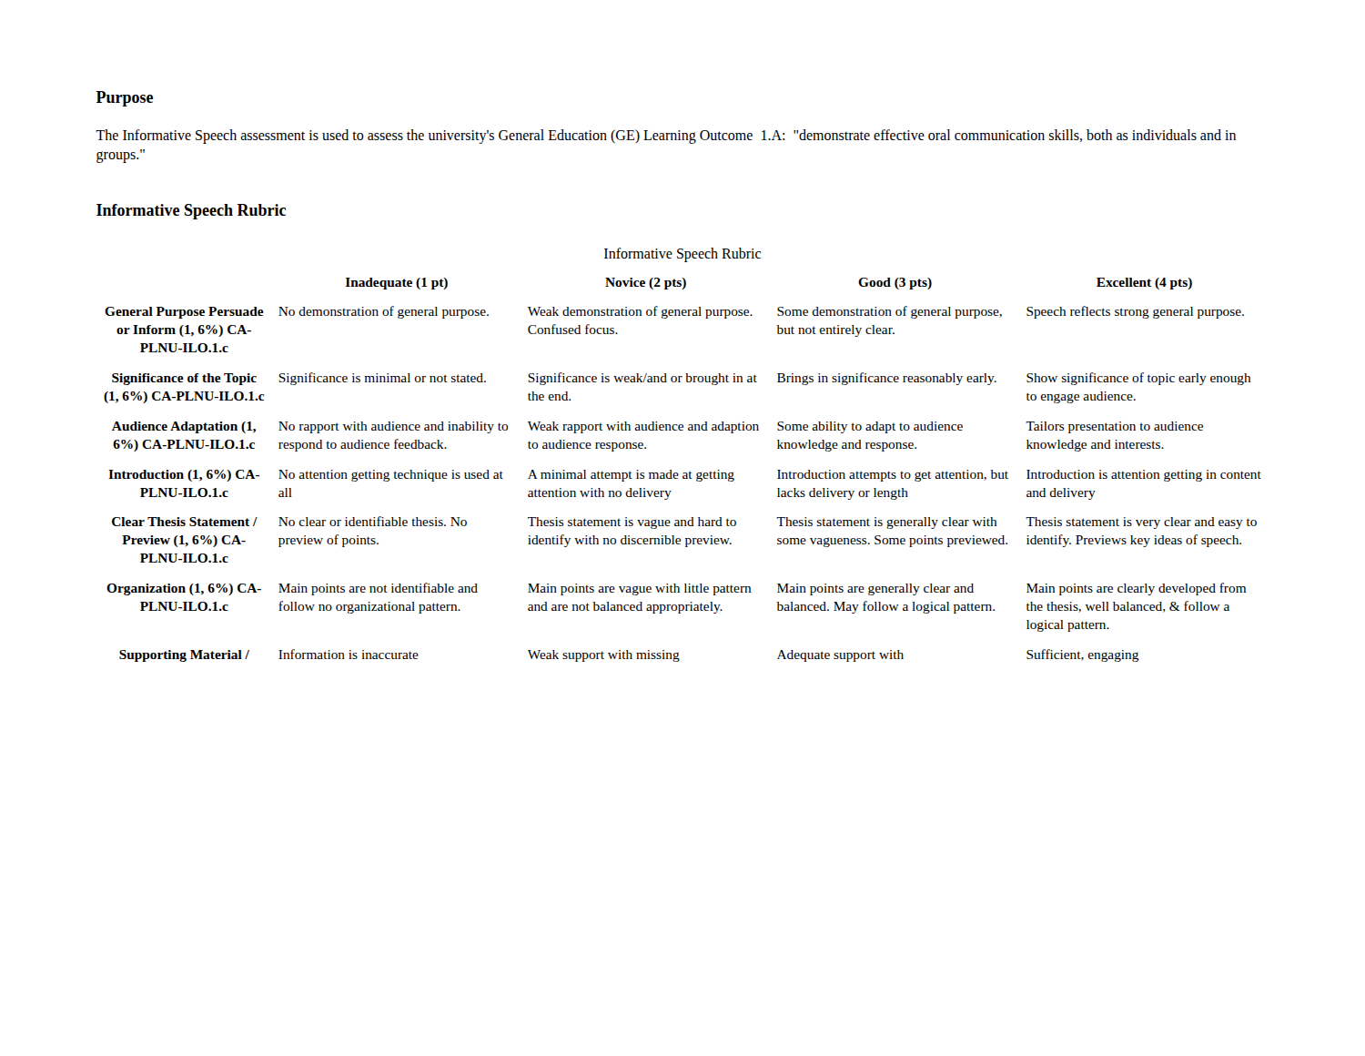Purpose
The Informative Speech assessment is used to assess the university's General Education (GE) Learning Outcome 1.A: "demonstrate effective oral communication skills, both as individuals and in groups."
Informative Speech Rubric
Informative Speech Rubric
| | Inadequate (1 pt) | Novice (2 pts) | Good (3 pts) | Excellent (4 pts) |
| --- | --- | --- | --- | --- |
| General Purpose Persuade or Inform (1, 6%) CA-PLNU-ILO.1.c | No demonstration of general purpose. | Weak demonstration of general purpose. Confused focus. | Some demonstration of general purpose, but not entirely clear. | Speech reflects strong general purpose. |
| Significance of the Topic (1, 6%) CA-PLNU-ILO.1.c | Significance is minimal or not stated. | Significance is weak/and or brought in at the end. | Brings in significance reasonably early. | Show significance of topic early enough to engage audience. |
| Audience Adaptation (1, 6%) CA-PLNU-ILO.1.c | No rapport with audience and inability to respond to audience feedback. | Weak rapport with audience and adaption to audience response. | Some ability to adapt to audience knowledge and response. | Tailors presentation to audience knowledge and interests. |
| Introduction (1, 6%) CA-PLNU-ILO.1.c | No attention getting technique is used at all | A minimal attempt is made at getting attention with no delivery | Introduction attempts to get attention, but lacks delivery or length | Introduction is attention getting in content and delivery |
| Clear Thesis Statement / Preview (1, 6%) CA-PLNU-ILO.1.c | No clear or identifiable thesis. No preview of points. | Thesis statement is vague and hard to identify with no discernible preview. | Thesis statement is generally clear with some vagueness. Some points previewed. | Thesis statement is very clear and easy to identify. Previews key ideas of speech. |
| Organization (1, 6%) CA-PLNU-ILO.1.c | Main points are not identifiable and follow no organizational pattern. | Main points are vague with little pattern and are not balanced appropriately. | Main points are generally clear and balanced. May follow a logical pattern. | Main points are clearly developed from the thesis, well balanced, & follow a logical pattern. |
| Supporting Material / | Information is inaccurate | Weak support with missing | Adequate support with | Sufficient, engaging |